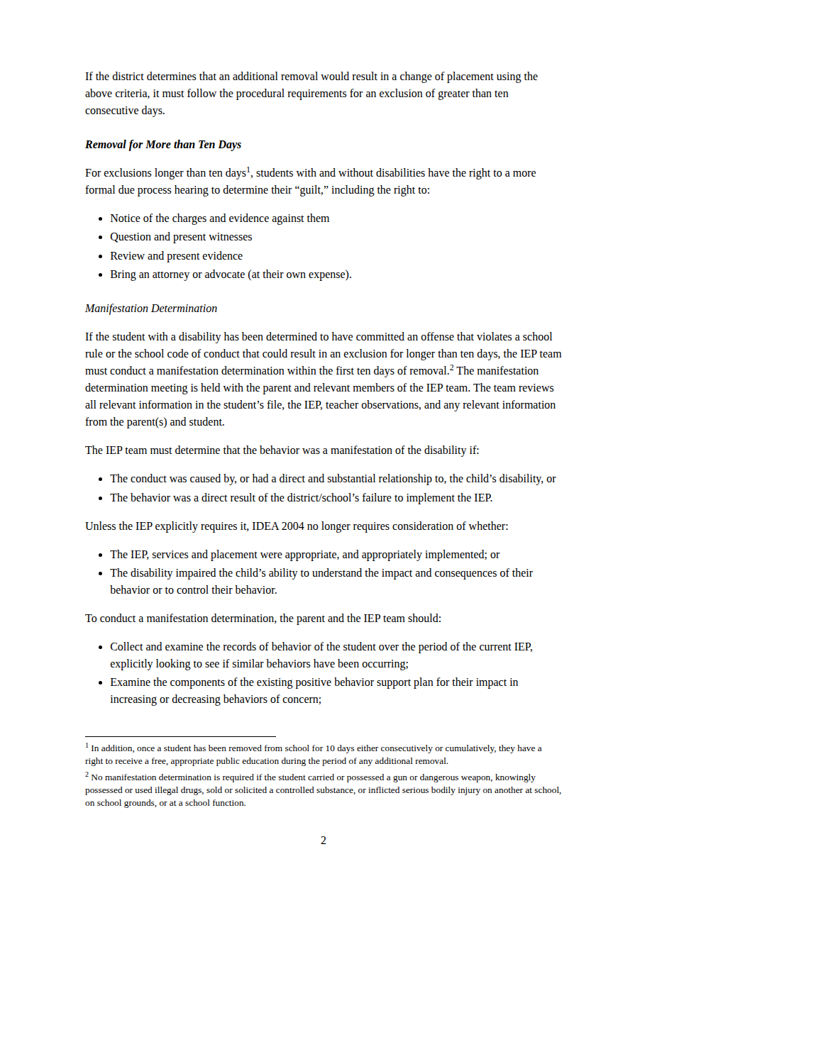If the district determines that an additional removal would result in a change of placement using the above criteria, it must follow the procedural requirements for an exclusion of greater than ten consecutive days.
Removal for More than Ten Days
For exclusions longer than ten days1, students with and without disabilities have the right to a more formal due process hearing to determine their “guilt,” including the right to:
Notice of the charges and evidence against them
Question and present witnesses
Review and present evidence
Bring an attorney or advocate (at their own expense).
Manifestation Determination
If the student with a disability has been determined to have committed an offense that violates a school rule or the school code of conduct that could result in an exclusion for longer than ten days, the IEP team must conduct a manifestation determination within the first ten days of removal.2 The manifestation determination meeting is held with the parent and relevant members of the IEP team. The team reviews all relevant information in the student’s file, the IEP, teacher observations, and any relevant information from the parent(s) and student.
The IEP team must determine that the behavior was a manifestation of the disability if:
The conduct was caused by, or had a direct and substantial relationship to, the child’s disability, or
The behavior was a direct result of the district/school’s failure to implement the IEP.
Unless the IEP explicitly requires it, IDEA 2004 no longer requires consideration of whether:
The IEP, services and placement were appropriate, and appropriately implemented; or
The disability impaired the child’s ability to understand the impact and consequences of their behavior or to control their behavior.
To conduct a manifestation determination, the parent and the IEP team should:
Collect and examine the records of behavior of the student over the period of the current IEP, explicitly looking to see if similar behaviors have been occurring;
Examine the components of the existing positive behavior support plan for their impact in increasing or decreasing behaviors of concern;
1 In addition, once a student has been removed from school for 10 days either consecutively or cumulatively, they have a right to receive a free, appropriate public education during the period of any additional removal.
2 No manifestation determination is required if the student carried or possessed a gun or dangerous weapon, knowingly possessed or used illegal drugs, sold or solicited a controlled substance, or inflicted serious bodily injury on another at school, on school grounds, or at a school function.
2